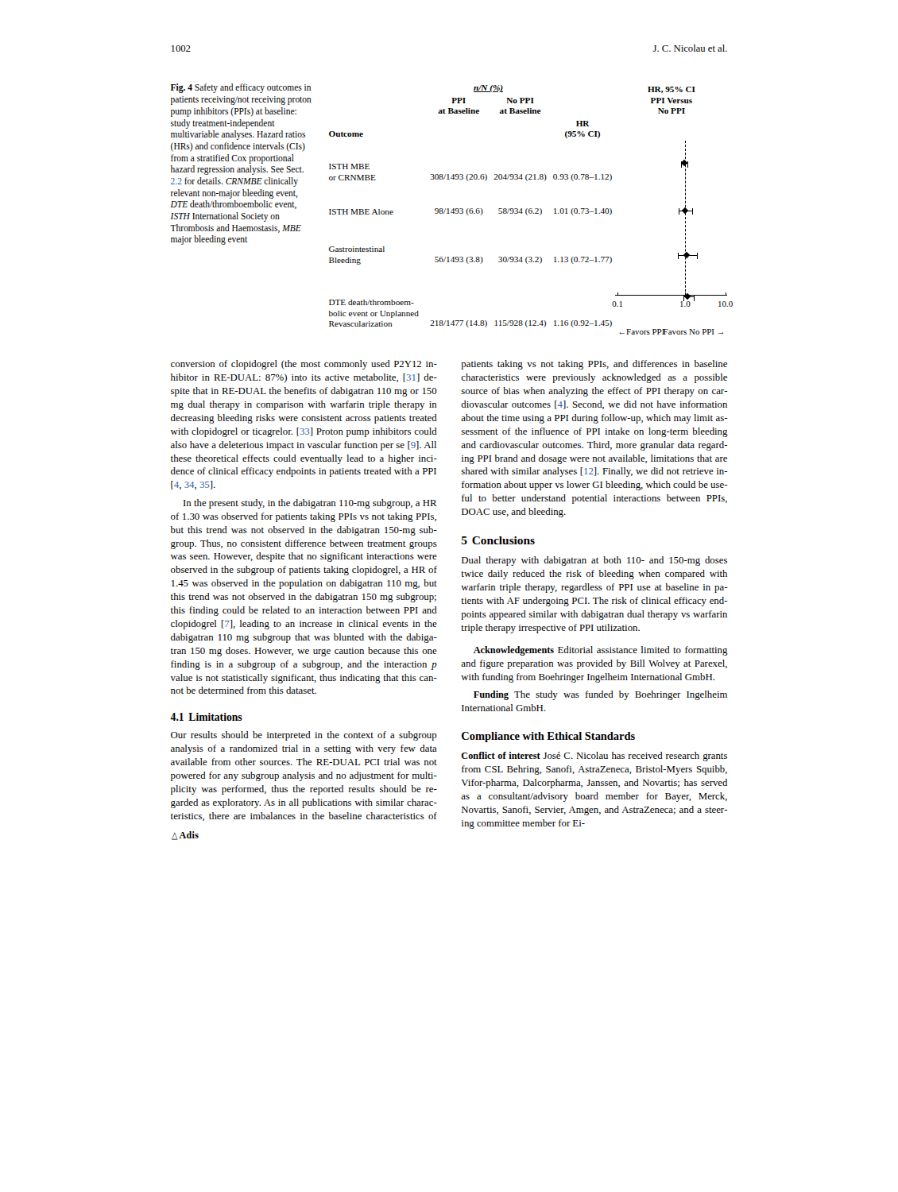1002
J. C. Nicolau et al.
Fig. 4 Safety and efficacy outcomes in patients receiving/not receiving proton pump inhibitors (PPIs) at baseline: study treatment-independent multivariable analyses. Hazard ratios (HRs) and confidence intervals (CIs) from a stratified Cox proportional hazard regression analysis. See Sect. 2.2 for details. CRNMBE clinically relevant non-major bleeding event, DTE death/thromboembolic event, ISTH International Society on Thrombosis and Haemostasis, MBE major bleeding event
| | n/N (%) | | HR, 95% CI PPI Versus No PPI |
| --- | --- | --- | --- |
| PPI at Baseline | No PPI at Baseline |
| Outcome | | | HR (95% CI) | |
| ISTH MBE or CRNMBE | 308/1493 (20.6) | 204/934 (21.8) | 0.93 (0.78–1.12) | 0.1 1.0 10.0 Favors PPI Favors No PPI |
| ISTH MBE Alone | 98/1493 (6.6) | 58/934 (6.2) | 1.01 (0.73–1.40) |
| Gastrointestinal Bleeding | 56/1493 (3.8) | 30/934 (3.2) | 1.13 (0.72–1.77) |
| DTE death/thromboem- bolic event or Unplanned Revascularization | 218/1477 (14.8) | 115/928 (12.4) | 1.16 (0.92–1.45) |
conversion of clopidogrel (the most commonly used P2Y12 inhibitor in RE-DUAL: 87%) into its active metabolite, [31] despite that in RE-DUAL the benefits of dabigatran 110 mg or 150 mg dual therapy in comparison with warfarin triple therapy in decreasing bleeding risks were consistent across patients treated with clopidogrel or ticagrelor. [33] Proton pump inhibitors could also have a deleterious impact in vascular function per se [9]. All these theoretical effects could eventually lead to a higher incidence of clinical efficacy endpoints in patients treated with a PPI [4, 34, 35].
In the present study, in the dabigatran 110-mg subgroup, a HR of 1.30 was observed for patients taking PPIs vs not taking PPIs, but this trend was not observed in the dabigatran 150-mg subgroup. Thus, no consistent difference between treatment groups was seen. However, despite that no significant interactions were observed in the subgroup of patients taking clopidogrel, a HR of 1.45 was observed in the population on dabigatran 110 mg, but this trend was not observed in the dabigatran 150 mg subgroup; this finding could be related to an interaction between PPI and clopidogrel [7], leading to an increase in clinical events in the dabigatran 110 mg subgroup that was blunted with the dabigatran 150 mg doses. However, we urge caution because this one finding is in a subgroup of a subgroup, and the interaction p value is not statistically significant, thus indicating that this cannot be determined from this dataset.
4.1 Limitations
Our results should be interpreted in the context of a subgroup analysis of a randomized trial in a setting with very few data available from other sources. The RE-DUAL PCI trial was not powered for any subgroup analysis and no adjustment for multiplicity was performed, thus the reported results should be regarded as exploratory. As in all publications with similar characteristics, there are imbalances in the baseline characteristics of patients taking vs not taking PPIs, and differences in baseline characteristics were previously acknowledged as a possible source of bias when analyzing the effect of PPI therapy on cardiovascular outcomes [4]. Second, we did not have information about the time using a PPI during follow-up, which may limit assessment of the influence of PPI intake on long-term bleeding and cardiovascular outcomes. Third, more granular data regarding PPI brand and dosage were not available, limitations that are shared with similar analyses [12]. Finally, we did not retrieve information about upper vs lower GI bleeding, which could be useful to better understand potential interactions between PPIs, DOAC use, and bleeding.
5 Conclusions
Dual therapy with dabigatran at both 110- and 150-mg doses twice daily reduced the risk of bleeding when compared with warfarin triple therapy, regardless of PPI use at baseline in patients with AF undergoing PCI. The risk of clinical efficacy endpoints appeared similar with dabigatran dual therapy vs warfarin triple therapy irrespective of PPI utilization.
Acknowledgements Editorial assistance limited to formatting and figure preparation was provided by Bill Wolvey at Parexel, with funding from Boehringer Ingelheim International GmbH.
Funding The study was funded by Boehringer Ingelheim International GmbH.
Compliance with Ethical Standards
Conflict of interest José C. Nicolau has received research grants from CSL Behring, Sanofi, AstraZeneca, Bristol-Myers Squibb, Vifor-pharma, Dalcorpharma, Janssen, and Novartis; has served as a consultant/advisory board member for Bayer, Merck, Novartis, Sanofi, Servier, Amgen, and AstraZeneca; and a steering committee member for Ei-
△Adis